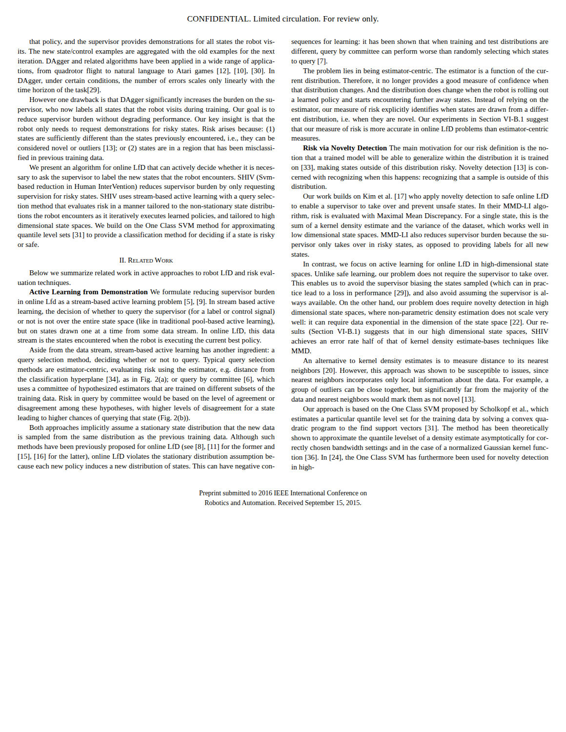CONFIDENTIAL. Limited circulation. For review only.
that policy, and the supervisor provides demonstrations for all states the robot visits. The new state/control examples are aggregated with the old examples for the next iteration. DAgger and related algorithms have been applied in a wide range of applications, from quadrotor flight to natural language to Atari games [12], [10], [30]. In DAgger, under certain conditions, the number of errors scales only linearly with the time horizon of the task[29].
However one drawback is that DAgger significantly increases the burden on the supervisor, who now labels all states that the robot visits during training. Our goal is to reduce supervisor burden without degrading performance. Our key insight is that the robot only needs to request demonstrations for risky states. Risk arises because: (1) states are sufficiently different than the states previously encountered, i.e., they can be considered novel or outliers [13]; or (2) states are in a region that has been misclassified in previous training data.
We present an algorithm for online LfD that can actively decide whether it is necessary to ask the supervisor to label the new states that the robot encounters. SHIV (Svm-based reduction in Human InterVention) reduces supervisor burden by only requesting supervision for risky states. SHIV uses stream-based active learning with a query selection method that evaluates risk in a manner tailored to the non-stationary state distributions the robot encounters as it iteratively executes learned policies, and tailored to high dimensional state spaces. We build on the One Class SVM method for approximating quantile level sets [31] to provide a classification method for deciding if a state is risky or safe.
II. Related Work
Below we summarize related work in active approaches to robot LfD and risk evaluation techniques.
Active Learning from Demonstration We formulate reducing supervisor burden in online Lfd as a stream-based active learning problem [5], [9]. In stream based active learning, the decision of whether to query the supervisor (for a label or control signal) or not is not over the entire state space (like in traditional pool-based active learning), but on states drawn one at a time from some data stream. In online LfD, this data stream is the states encountered when the robot is executing the current best policy.
Aside from the data stream, stream-based active learning has another ingredient: a query selection method, deciding whether or not to query. Typical query selection methods are estimator-centric, evaluating risk using the estimator, e.g. distance from the classification hyperplane [34], as in Fig. 2(a); or query by committee [6], which uses a committee of hypothesized estimators that are trained on different subsets of the training data. Risk in query by committee would be based on the level of agreement or disagreement among these hypotheses, with higher levels of disagreement for a state leading to higher chances of querying that state (Fig. 2(b)).
Both approaches implicitly assume a stationary state distribution that the new data is sampled from the same distribution as the previous training data. Although such methods have been previously proposed for online LfD (see [8], [11] for the former and [15], [16] for the latter), online LfD violates the stationary distribution assumption because each new policy induces a new distribution of states. This can have negative consequences for learning: it has been shown that when training and test distributions are different, query by committee can perform worse than randomly selecting which states to query [7].
The problem lies in being estimator-centric. The estimator is a function of the current distribution. Therefore, it no longer provides a good measure of confidence when that distribution changes. And the distribution does change when the robot is rolling out a learned policy and starts encountering further away states. Instead of relying on the estimator, our measure of risk explicitly identifies when states are drawn from a different distribution, i.e. when they are novel. Our experiments in Section VI-B.1 suggest that our measure of risk is more accurate in online LfD problems than estimator-centric measures.
Risk via Novelty Detection The main motivation for our risk definition is the notion that a trained model will be able to generalize within the distribution it is trained on [33], making states outside of this distribution risky. Novelty detection [13] is concerned with recognizing when this happens: recognizing that a sample is outside of this distribution.
Our work builds on Kim et al. [17] who apply novelty detection to safe online LfD to enable a supervisor to take over and prevent unsafe states. In their MMD-LI algorithm, risk is evaluated with Maximal Mean Discrepancy. For a single state, this is the sum of a kernel density estimate and the variance of the dataset, which works well in low dimensional state spaces. MMD-LI also reduces supervisor burden because the supervisor only takes over in risky states, as opposed to providing labels for all new states.
In contrast, we focus on active learning for online LfD in high-dimensional state spaces. Unlike safe learning, our problem does not require the supervisor to take over. This enables us to avoid the supervisor biasing the states sampled (which can in practice lead to a loss in performance [29]), and also avoid assuming the supervisor is always available. On the other hand, our problem does require novelty detection in high dimensional state spaces, where non-parametric density estimation does not scale very well: it can require data exponential in the dimension of the state space [22]. Our results (Section VI-B.1) suggests that in our high dimensional state spaces, SHIV achieves an error rate half of that of kernel density estimate-bases techniques like MMD.
An alternative to kernel density estimates is to measure distance to its nearest neighbors [20]. However, this approach was shown to be susceptible to issues, since nearest neighbors incorporates only local information about the data. For example, a group of outliers can be close together, but significantly far from the majority of the data and nearest neighbors would mark them as not novel [13].
Our approach is based on the One Class SVM proposed by Scholkopf et al., which estimates a particular quantile level set for the training data by solving a convex quadratic program to the find support vectors [31]. The method has been theoretically shown to approximate the quantile levelset of a density estimate asymptotically for correctly chosen bandwidth settings and in the case of a normalized Gaussian kernel function [36]. In [24], the One Class SVM has furthermore been used for novelty detection in high-
Preprint submitted to 2016 IEEE International Conference on
Robotics and Automation. Received September 15, 2015.